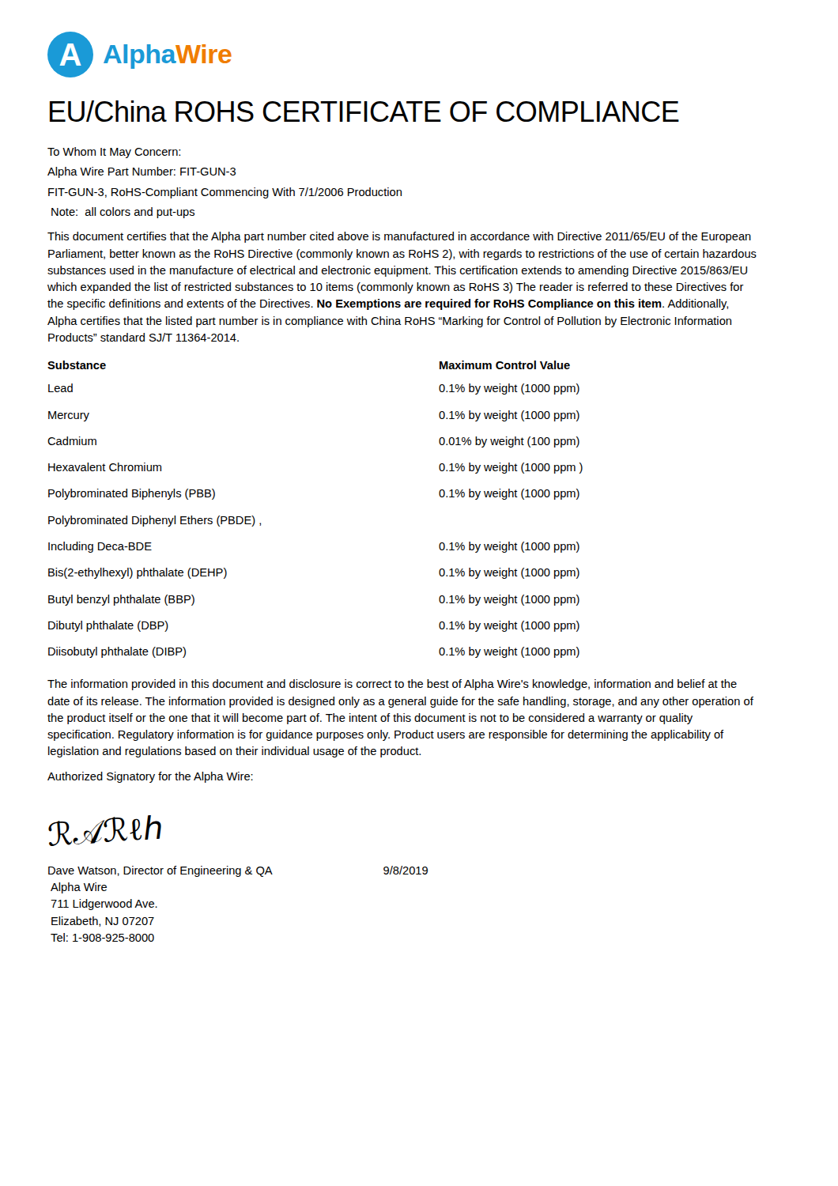A
Alpha Wire
EU/China ROHS CERTIFICATE OF COMPLIANCE
To Whom It May Concern:
Alpha Wire Part Number: FIT-GUN-3
FIT-GUN-3, RoHS-Compliant Commencing With 7/1/2006 Production
Note: all colors and put-ups
This document certifies that the Alpha part number cited above is manufactured in accordance with Directive 2011/65/EU of the European Parliament, better known as the RoHS Directive (commonly known as RoHS 2), with regards to restrictions of the use of certain hazardous substances used in the manufacture of electrical and electronic equipment. This certification extends to amending Directive 2015/863/EU which expanded the list of restricted substances to 10 items (commonly known as RoHS 3) The reader is referred to these Directives for the specific definitions and extents of the Directives. No Exemptions are required for RoHS Compliance on this item. Additionally, Alpha certifies that the listed part number is in compliance with China RoHS “Marking for Control of Pollution by Electronic Information Products” standard SJ/T 11364-2014.
| Substance | Maximum Control Value |
| --- | --- |
| Lead | 0.1% by weight (1000 ppm) |
| Mercury | 0.1% by weight (1000 ppm) |
| Cadmium | 0.01% by weight (100 ppm) |
| Hexavalent Chromium | 0.1% by weight (1000 ppm ) |
| Polybrominated Biphenyls (PBB) | 0.1% by weight (1000 ppm) |
| Polybrominated Diphenyl Ethers (PBDE) , | |
| Including Deca-BDE | 0.1% by weight (1000 ppm) |
| Bis(2-ethylhexyl) phthalate (DEHP) | 0.1% by weight (1000 ppm) |
| Butyl benzyl phthalate (BBP) | 0.1% by weight (1000 ppm) |
| Dibutyl phthalate (DBP) | 0.1% by weight (1000 ppm) |
| Diisobutyl phthalate (DIBP) | 0.1% by weight (1000 ppm) |
The information provided in this document and disclosure is correct to the best of Alpha Wire's knowledge, information and belief at the date of its release. The information provided is designed only as a general guide for the safe handling, storage, and any other operation of the product itself or the one that it will become part of. The intent of this document is not to be considered a warranty or quality specification. Regulatory information is for guidance purposes only. Product users are responsible for determining the applicability of legislation and regulations based on their individual usage of the product.
Authorized Signatory for the Alpha Wire:
ℛ𝒜ℛℓℎ
Dave Watson, Director of Engineering & QA 9/8/2019
Alpha Wire
711 Lidgerwood Ave.
Elizabeth, NJ 07207
Tel: 1-908-925-8000